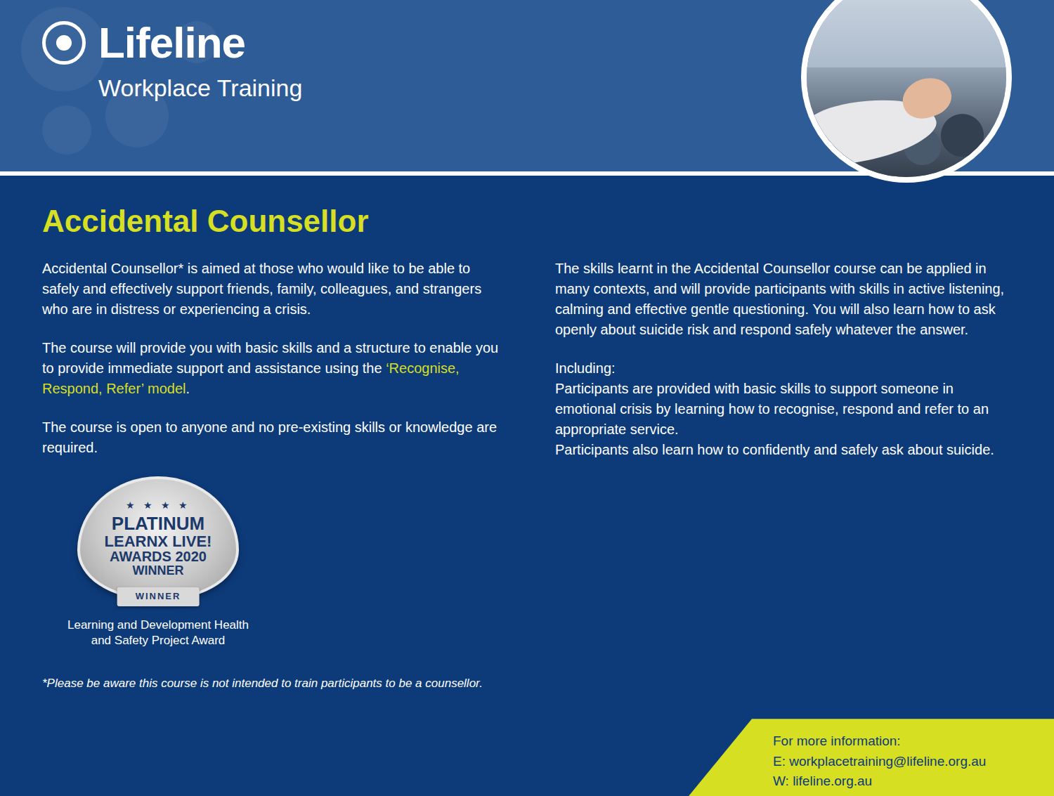Lifeline
Workplace Training
Accidental Counsellor
Accidental Counsellor* is aimed at those who would like to be able to safely and effectively support friends, family, colleagues, and strangers who are in distress or experiencing a crisis.
The course will provide you with basic skills and a structure to enable you to provide immediate support and assistance using the ‘Recognise, Respond, Refer’ model.
The course is open to anyone and no pre-existing skills or knowledge are required.
★ ★ ★ ★
PLATINUM
LEARNX LIVE!
AWARDS 2020
WINNER
WINNER
Learning and Development Health
and Safety Project Award
The skills learnt in the Accidental Counsellor course can be applied in many contexts, and will provide participants with skills in active listening, calming and effective gentle questioning. You will also learn how to ask openly about suicide risk and respond safely whatever the answer.
Including:
Participants are provided with basic skills to support someone in emotional crisis by learning how to recognise, respond and refer to an appropriate service.
Participants also learn how to confidently and safely ask about suicide.
*Please be aware this course is not intended to train participants to be a counsellor.
For more information:
E: workplacetraining@lifeline.org.au
W: lifeline.org.au